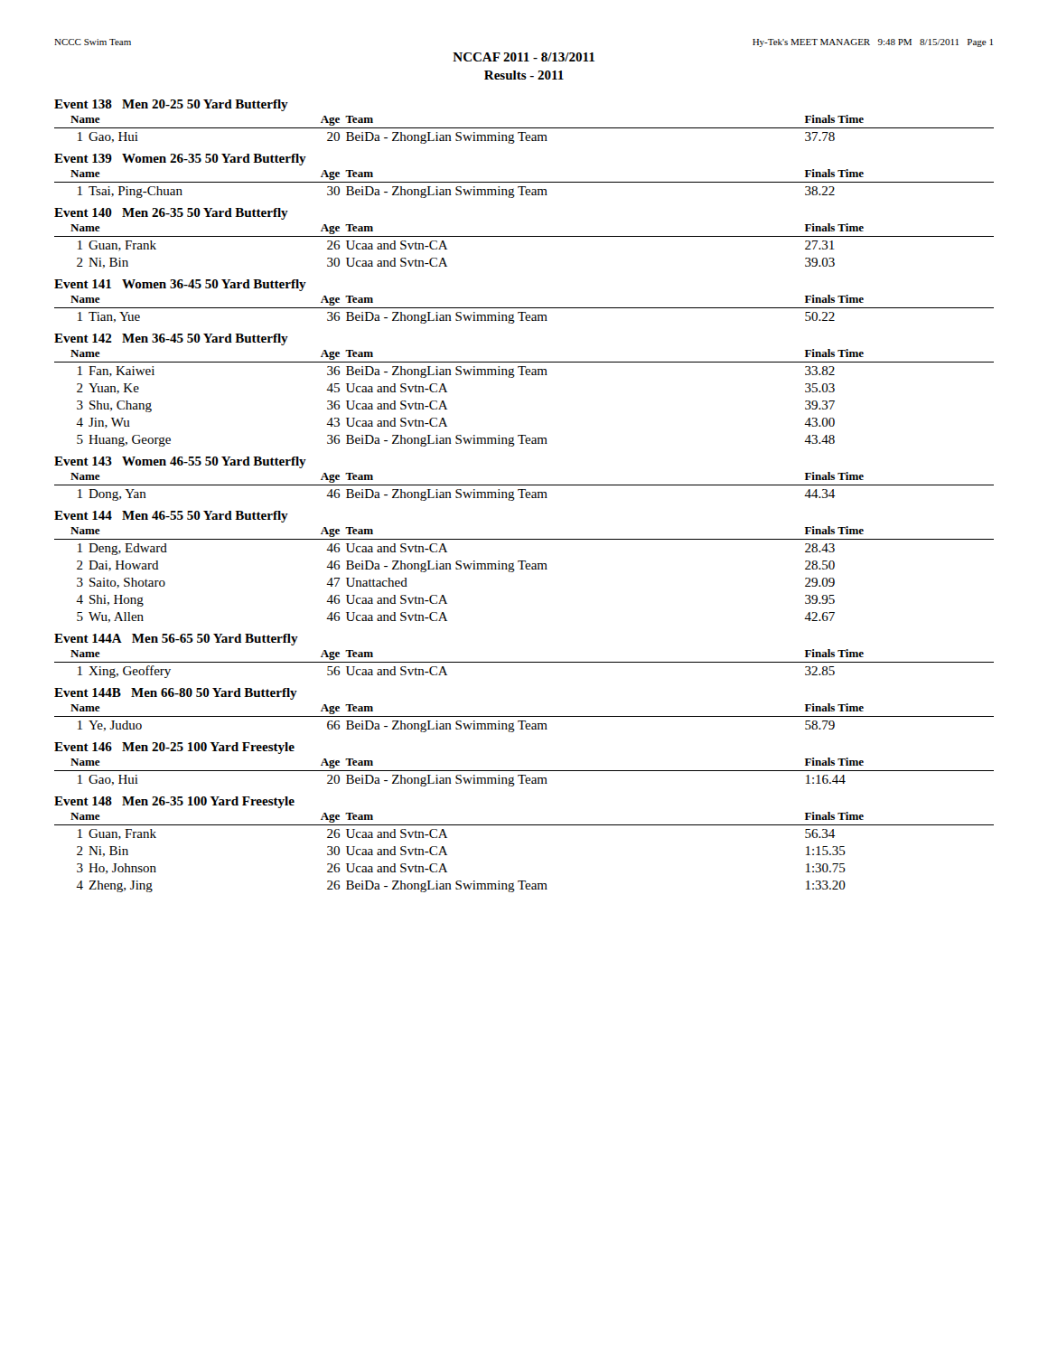NCCC Swim Team Hy-Tek's MEET MANAGER 9:48 PM 8/15/2011 Page 1
NCCAF 2011 - 8/13/2011
Results - 2011
Event 138 Men 20-25 50 Yard Butterfly
| Name | Age | Team | Finals Time |
| --- | --- | --- | --- |
| 1 Gao, Hui | 20 | BeiDa - ZhongLian Swimming Team | 37.78 |
Event 139 Women 26-35 50 Yard Butterfly
| Name | Age | Team | Finals Time |
| --- | --- | --- | --- |
| 1 Tsai, Ping-Chuan | 30 | BeiDa - ZhongLian Swimming Team | 38.22 |
Event 140 Men 26-35 50 Yard Butterfly
| Name | Age | Team | Finals Time |
| --- | --- | --- | --- |
| 1 Guan, Frank | 26 | Ucaa and Svtn-CA | 27.31 |
| 2 Ni, Bin | 30 | Ucaa and Svtn-CA | 39.03 |
Event 141 Women 36-45 50 Yard Butterfly
| Name | Age | Team | Finals Time |
| --- | --- | --- | --- |
| 1 Tian, Yue | 36 | BeiDa - ZhongLian Swimming Team | 50.22 |
Event 142 Men 36-45 50 Yard Butterfly
| Name | Age | Team | Finals Time |
| --- | --- | --- | --- |
| 1 Fan, Kaiwei | 36 | BeiDa - ZhongLian Swimming Team | 33.82 |
| 2 Yuan, Ke | 45 | Ucaa and Svtn-CA | 35.03 |
| 3 Shu, Chang | 36 | Ucaa and Svtn-CA | 39.37 |
| 4 Jin, Wu | 43 | Ucaa and Svtn-CA | 43.00 |
| 5 Huang, George | 36 | BeiDa - ZhongLian Swimming Team | 43.48 |
Event 143 Women 46-55 50 Yard Butterfly
| Name | Age | Team | Finals Time |
| --- | --- | --- | --- |
| 1 Dong, Yan | 46 | BeiDa - ZhongLian Swimming Team | 44.34 |
Event 144 Men 46-55 50 Yard Butterfly
| Name | Age | Team | Finals Time |
| --- | --- | --- | --- |
| 1 Deng, Edward | 46 | Ucaa and Svtn-CA | 28.43 |
| 2 Dai, Howard | 46 | BeiDa - ZhongLian Swimming Team | 28.50 |
| 3 Saito, Shotaro | 47 | Unattached | 29.09 |
| 4 Shi, Hong | 46 | Ucaa and Svtn-CA | 39.95 |
| 5 Wu, Allen | 46 | Ucaa and Svtn-CA | 42.67 |
Event 144A Men 56-65 50 Yard Butterfly
| Name | Age | Team | Finals Time |
| --- | --- | --- | --- |
| 1 Xing, Geoffery | 56 | Ucaa and Svtn-CA | 32.85 |
Event 144B Men 66-80 50 Yard Butterfly
| Name | Age | Team | Finals Time |
| --- | --- | --- | --- |
| 1 Ye, Juduo | 66 | BeiDa - ZhongLian Swimming Team | 58.79 |
Event 146 Men 20-25 100 Yard Freestyle
| Name | Age | Team | Finals Time |
| --- | --- | --- | --- |
| 1 Gao, Hui | 20 | BeiDa - ZhongLian Swimming Team | 1:16.44 |
Event 148 Men 26-35 100 Yard Freestyle
| Name | Age | Team | Finals Time |
| --- | --- | --- | --- |
| 1 Guan, Frank | 26 | Ucaa and Svtn-CA | 56.34 |
| 2 Ni, Bin | 30 | Ucaa and Svtn-CA | 1:15.35 |
| 3 Ho, Johnson | 26 | Ucaa and Svtn-CA | 1:30.75 |
| 4 Zheng, Jing | 26 | BeiDa - ZhongLian Swimming Team | 1:33.20 |